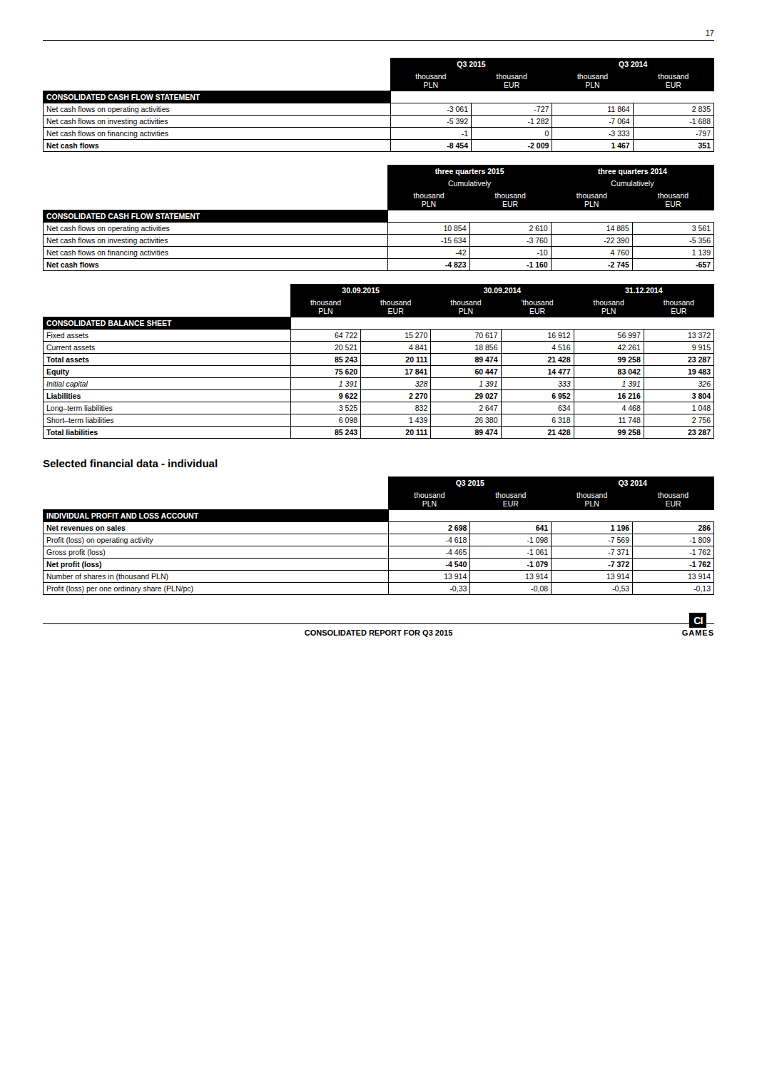17
| | Q3 2015 | Q3 2014 |
| thousand PLN | thousand EUR | thousand PLN | thousand EUR |
| CONSOLIDATED CASH FLOW STATEMENT | | | | |
| Net cash flows on operating activities | -3 061 | -727 | 11 864 | 2 835 |
| Net cash flows on investing activities | -5 392 | -1 282 | -7 064 | -1 688 |
| Net cash flows on financing activities | -1 | 0 | -3 333 | -797 |
| Net cash flows | -8 454 | -2 009 | 1 467 | 351 |
| | three quarters 2015 | three quarters 2014 |
| Cumulatively | Cumulatively |
| thousand PLN | thousand EUR | thousand PLN | thousand EUR |
| CONSOLIDATED CASH FLOW STATEMENT | | | | |
| Net cash flows on operating activities | 10 854 | 2 610 | 14 885 | 3 561 |
| Net cash flows on investing activities | -15 634 | -3 760 | -22 390 | -5 356 |
| Net cash flows on financing activities | -42 | -10 | 4 760 | 1 139 |
| Net cash flows | -4 823 | -1 160 | -2 745 | -657 |
| | 30.09.2015 | 30.09.2014 | 31.12.2014 |
| thousand PLN | thousand EUR | thousand PLN | 'thousand EUR | thousand PLN | thousand EUR |
| CONSOLIDATED BALANCE SHEET | | | | | | |
| Fixed assets | 64 722 | 15 270 | 70 617 | 16 912 | 56 997 | 13 372 |
| Current assets | 20 521 | 4 841 | 18 856 | 4 516 | 42 261 | 9 915 |
| Total assets | 85 243 | 20 111 | 89 474 | 21 428 | 99 258 | 23 287 |
| Equity | 75 620 | 17 841 | 60 447 | 14 477 | 83 042 | 19 483 |
| Initial capital | 1 391 | 328 | 1 391 | 333 | 1 391 | 326 |
| Liabilities | 9 622 | 2 270 | 29 027 | 6 952 | 16 216 | 3 804 |
| Long–term liabilities | 3 525 | 832 | 2 647 | 634 | 4 468 | 1 048 |
| Short–term liabilities | 6 098 | 1 439 | 26 380 | 6 318 | 11 748 | 2 756 |
| Total liabilities | 85 243 | 20 111 | 89 474 | 21 428 | 99 258 | 23 287 |
Selected financial data - individual
| | Q3 2015 | Q3 2014 |
| thousand PLN | thousand EUR | thousand PLN | thousand EUR |
| INDIVIDUAL PROFIT AND LOSS ACCOUNT | | | | |
| Net revenues on sales | 2 698 | 641 | 1 196 | 286 |
| Profit (loss) on operating activity | -4 618 | -1 098 | -7 569 | -1 809 |
| Gross profit (loss) | -4 465 | -1 061 | -7 371 | -1 762 |
| Net profit (loss) | -4 540 | -1 079 | -7 372 | -1 762 |
| Number of shares in (thousand PLN) | 13 914 | 13 914 | 13 914 | 13 914 |
| Profit (loss) per one ordinary share (PLN/pc) | -0,33 | -0,08 | -0,53 | -0,13 |
CONSOLIDATED REPORT FOR Q3 2015
CI GAMES